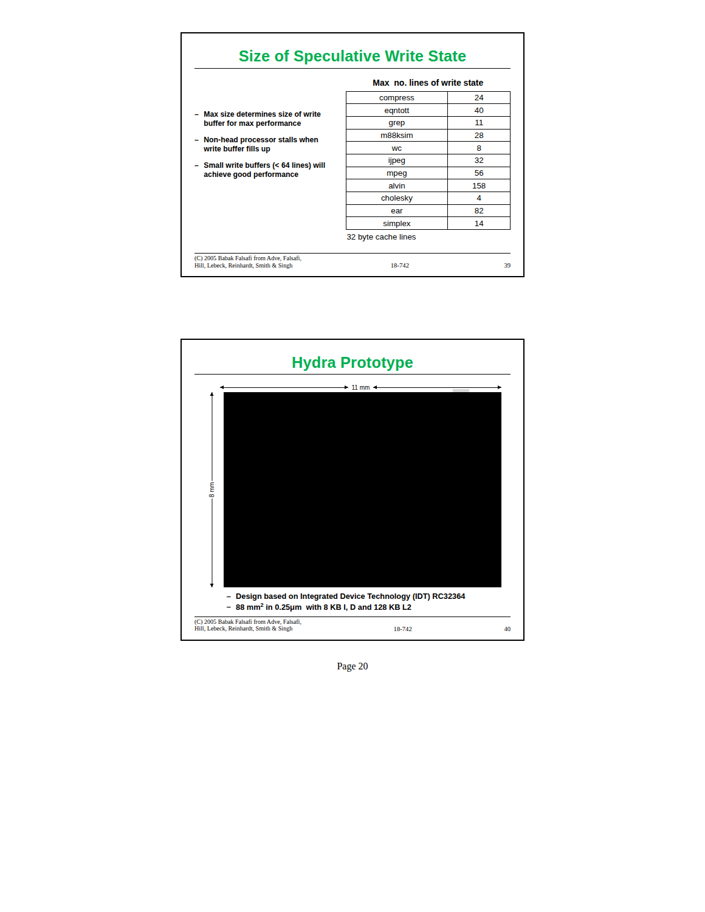Size of Speculative Write State
Max size determines size of write buffer for max performance
Non-head processor stalls when write buffer fills up
Small write buffers (< 64 lines) will achieve good performance
Max no. lines of write state
| compress | 24 |
| eqntott | 40 |
| grep | 11 |
| m88ksim | 28 |
| wc | 8 |
| ijpeg | 32 |
| mpeg | 56 |
| alvin | 158 |
| cholesky | 4 |
| ear | 82 |
| simplex | 14 |
32 byte cache lines
(C) 2005 Babak Falsafi from Adve, Falsafi,
Hill, Lebeck, Reinhardt, Smith & Singh
18-742
39
Hydra Prototype
11 mm
8 mm
Design based on Integrated Device Technology (IDT) RC32364
88 mm2 in 0.25μm with 8 KB I, D and 128 KB L2
(C) 2005 Babak Falsafi from Adve, Falsafi,
Hill, Lebeck, Reinhardt, Smith & Singh
18-742
40
Page 20